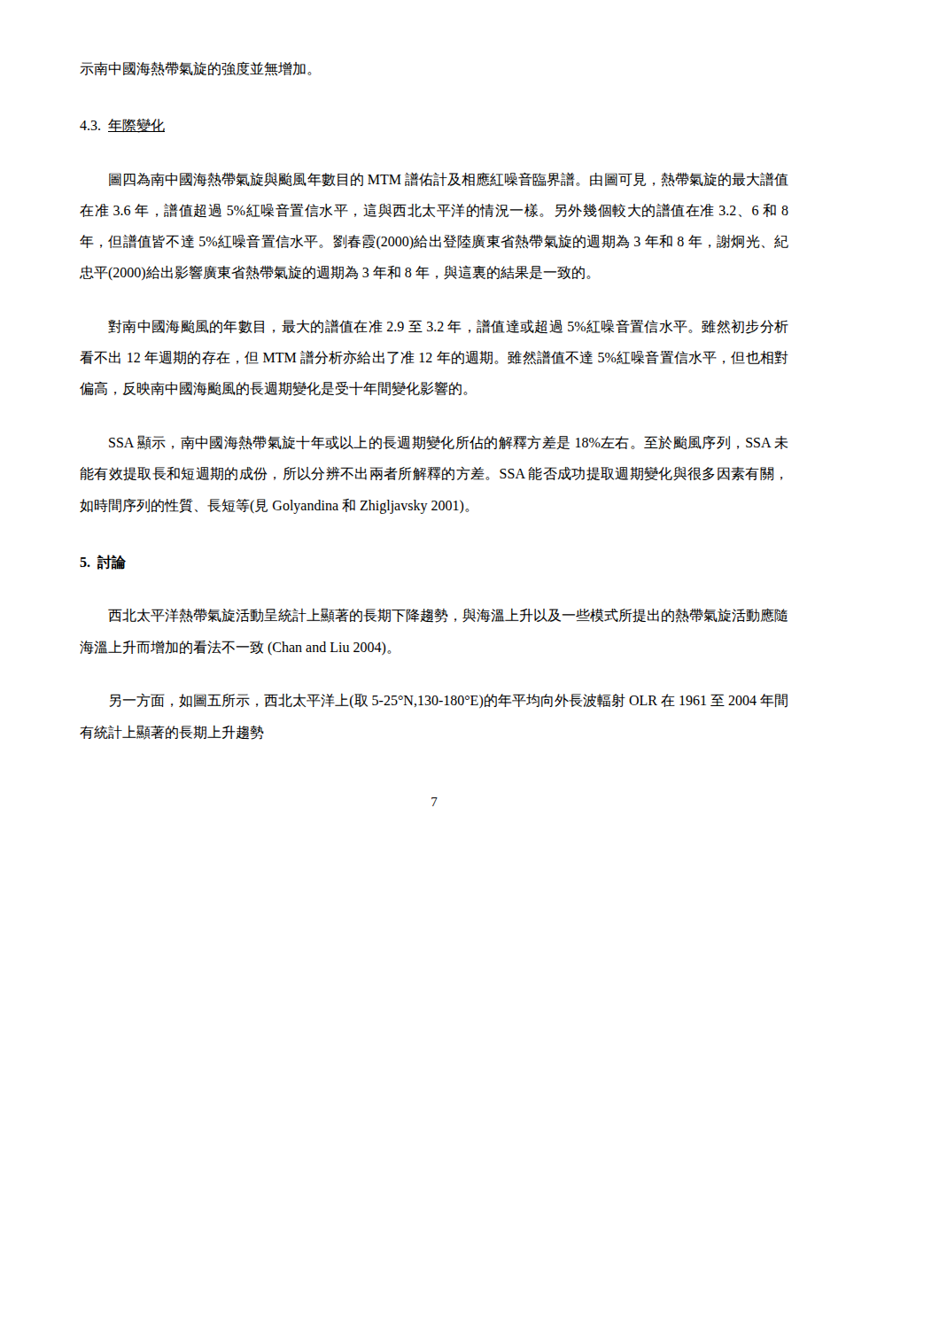示南中國海熱帶氣旋的強度並無增加。
4.3. 年際變化
圖四為南中國海熱帶氣旋與颱風年數目的 MTM 譜佑計及相應紅噪音臨界譜。由圖可見，熱帶氣旋的最大譜值在准 3.6 年，譜值超過 5%紅噪音置信水平，這與西北太平洋的情況一樣。另外幾個較大的譜值在准 3.2、6 和 8 年，但譜值皆不達 5%紅噪音置信水平。劉春霞(2000)給出登陸廣東省熱帶氣旋的週期為 3 年和 8 年，謝炯光、紀忠平(2000)給出影響廣東省熱帶氣旋的週期為 3 年和 8 年，與這裏的結果是一致的。
對南中國海颱風的年數目，最大的譜值在准 2.9 至 3.2 年，譜值達或超過 5%紅噪音置信水平。雖然初步分析看不出 12 年週期的存在，但 MTM 譜分析亦給出了准 12 年的週期。雖然譜值不達 5%紅噪音置信水平，但也相對偏高，反映南中國海颱風的長週期變化是受十年間變化影響的。
SSA 顯示，南中國海熱帶氣旋十年或以上的長週期變化所佔的解釋方差是 18%左右。至於颱風序列，SSA 未能有效提取長和短週期的成份，所以分辨不出兩者所解釋的方差。SSA 能否成功提取週期變化與很多因素有關，如時間序列的性質、長短等(見 Golyandina 和 Zhigljavsky 2001)。
5. 討論
西北太平洋熱帶氣旋活動呈統計上顯著的長期下降趨勢，與海溫上升以及一些模式所提出的熱帶氣旋活動應隨海溫上升而增加的看法不一致 (Chan and Liu 2004)。
另一方面，如圖五所示，西北太平洋上(取 5-25°N,130-180°E)的年平均向外長波輻射 OLR 在 1961 至 2004 年間有統計上顯著的長期上升趨勢
7